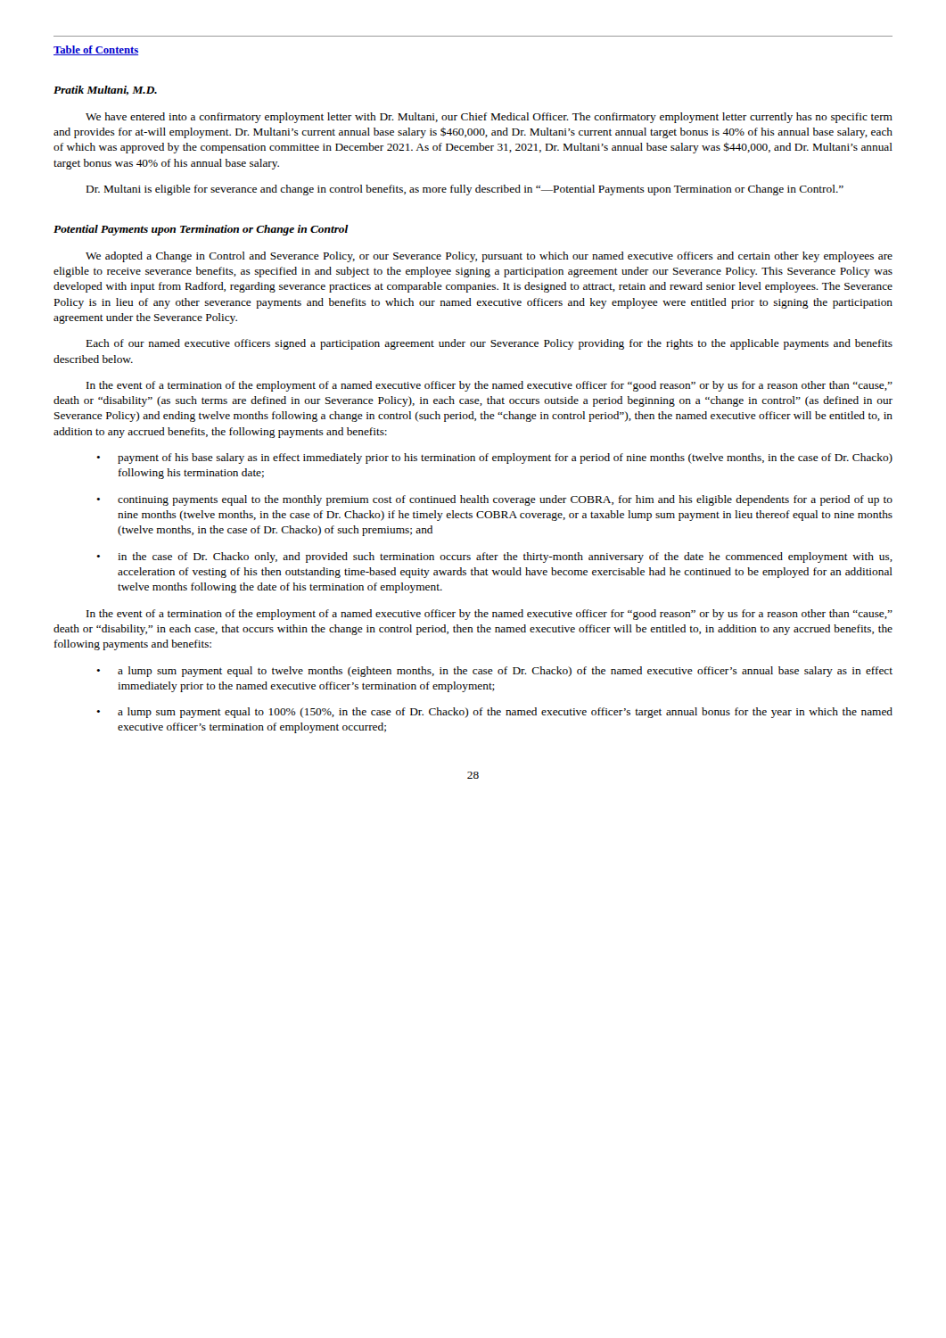Table of Contents
Pratik Multani, M.D.
We have entered into a confirmatory employment letter with Dr. Multani, our Chief Medical Officer. The confirmatory employment letter currently has no specific term and provides for at-will employment. Dr. Multani’s current annual base salary is $460,000, and Dr. Multani’s current annual target bonus is 40% of his annual base salary, each of which was approved by the compensation committee in December 2021. As of December 31, 2021, Dr. Multani’s annual base salary was $440,000, and Dr. Multani’s annual target bonus was 40% of his annual base salary.
Dr. Multani is eligible for severance and change in control benefits, as more fully described in “—Potential Payments upon Termination or Change in Control.”
Potential Payments upon Termination or Change in Control
We adopted a Change in Control and Severance Policy, or our Severance Policy, pursuant to which our named executive officers and certain other key employees are eligible to receive severance benefits, as specified in and subject to the employee signing a participation agreement under our Severance Policy. This Severance Policy was developed with input from Radford, regarding severance practices at comparable companies. It is designed to attract, retain and reward senior level employees. The Severance Policy is in lieu of any other severance payments and benefits to which our named executive officers and key employee were entitled prior to signing the participation agreement under the Severance Policy.
Each of our named executive officers signed a participation agreement under our Severance Policy providing for the rights to the applicable payments and benefits described below.
In the event of a termination of the employment of a named executive officer by the named executive officer for “good reason” or by us for a reason other than “cause,” death or “disability” (as such terms are defined in our Severance Policy), in each case, that occurs outside a period beginning on a “change in control” (as defined in our Severance Policy) and ending twelve months following a change in control (such period, the “change in control period”), then the named executive officer will be entitled to, in addition to any accrued benefits, the following payments and benefits:
payment of his base salary as in effect immediately prior to his termination of employment for a period of nine months (twelve months, in the case of Dr. Chacko) following his termination date;
continuing payments equal to the monthly premium cost of continued health coverage under COBRA, for him and his eligible dependents for a period of up to nine months (twelve months, in the case of Dr. Chacko) if he timely elects COBRA coverage, or a taxable lump sum payment in lieu thereof equal to nine months (twelve months, in the case of Dr. Chacko) of such premiums; and
in the case of Dr. Chacko only, and provided such termination occurs after the thirty-month anniversary of the date he commenced employment with us, acceleration of vesting of his then outstanding time-based equity awards that would have become exercisable had he continued to be employed for an additional twelve months following the date of his termination of employment.
In the event of a termination of the employment of a named executive officer by the named executive officer for “good reason” or by us for a reason other than “cause,” death or “disability,” in each case, that occurs within the change in control period, then the named executive officer will be entitled to, in addition to any accrued benefits, the following payments and benefits:
a lump sum payment equal to twelve months (eighteen months, in the case of Dr. Chacko) of the named executive officer’s annual base salary as in effect immediately prior to the named executive officer’s termination of employment;
a lump sum payment equal to 100% (150%, in the case of Dr. Chacko) of the named executive officer’s target annual bonus for the year in which the named executive officer’s termination of employment occurred;
28